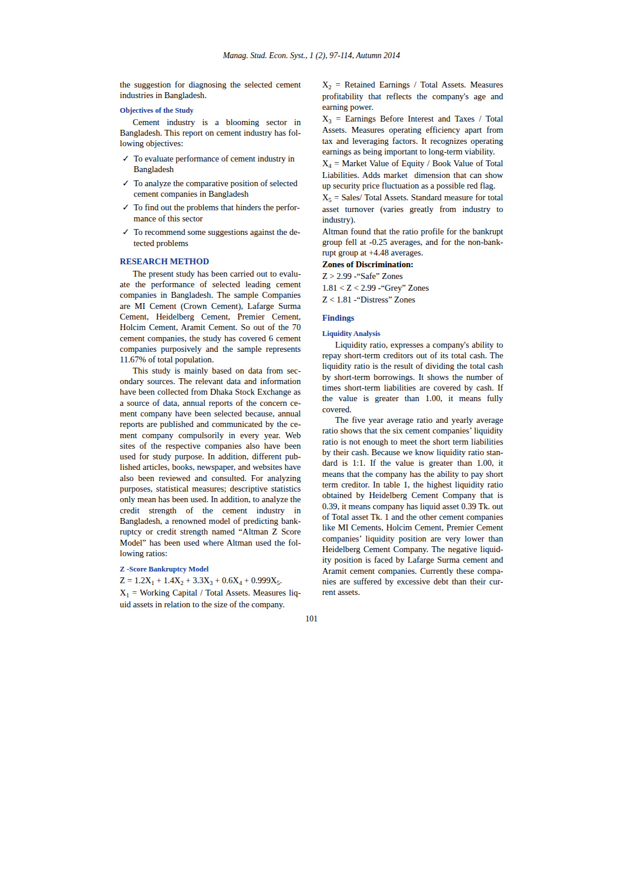Manag. Stud. Econ. Syst., 1 (2), 97-114, Autumn 2014
the suggestion for diagnosing the selected cement industries in Bangladesh.
Objectives of the Study
Cement industry is a blooming sector in Bangladesh. This report on cement industry has following objectives:
To evaluate performance of cement industry in Bangladesh
To analyze the comparative position of selected cement companies in Bangladesh
To find out the problems that hinders the performance of this sector
To recommend some suggestions against the detected problems
RESEARCH METHOD
The present study has been carried out to evaluate the performance of selected leading cement companies in Bangladesh. The sample Companies are MI Cement (Crown Cement), Lafarge Surma Cement, Heidelberg Cement, Premier Cement, Holcim Cement, Aramit Cement. So out of the 70 cement companies, the study has covered 6 cement companies purposively and the sample represents 11.67% of total population.
This study is mainly based on data from secondary sources. The relevant data and information have been collected from Dhaka Stock Exchange as a source of data, annual reports of the concern cement company have been selected because, annual reports are published and communicated by the cement company compulsorily in every year. Web sites of the respective companies also have been used for study purpose. In addition, different published articles, books, newspaper, and websites have also been reviewed and consulted. For analyzing purposes, statistical measures; descriptive statistics only mean has been used. In addition, to analyze the credit strength of the cement industry in Bangladesh, a renowned model of predicting bankruptcy or credit strength named “Altman Z Score Model” has been used where Altman used the following ratios:
Z -Score Bankruptcy Model
Z = 1.2X1 + 1.4X2 + 3.3X3 + 0.6X4 + 0.999X5.
X1 = Working Capital / Total Assets. Measures liquid assets in relation to the size of the company.
X2 = Retained Earnings / Total Assets. Measures profitability that reflects the company's age and earning power.
X3 = Earnings Before Interest and Taxes / Total Assets. Measures operating efficiency apart from tax and leveraging factors. It recognizes operating earnings as being important to long-term viability.
X4 = Market Value of Equity / Book Value of Total Liabilities. Adds market dimension that can show up security price fluctuation as a possible red flag.
X5 = Sales/ Total Assets. Standard measure for total asset turnover (varies greatly from industry to industry).
Altman found that the ratio profile for the bankrupt group fell at -0.25 averages, and for the non-bankrupt group at +4.48 averages.
Zones of Discrimination:
Z > 2.99 -“Safe” Zones
1.81 < Z < 2.99 -“Grey” Zones
Z < 1.81 -“Distress” Zones
Findings
Liquidity Analysis
Liquidity ratio, expresses a company's ability to repay short-term creditors out of its total cash. The liquidity ratio is the result of dividing the total cash by short-term borrowings. It shows the number of times short-term liabilities are covered by cash. If the value is greater than 1.00, it means fully covered.
The five year average ratio and yearly average ratio shows that the six cement companies’ liquidity ratio is not enough to meet the short term liabilities by their cash. Because we know liquidity ratio standard is 1:1. If the value is greater than 1.00, it means that the company has the ability to pay short term creditor. In table 1, the highest liquidity ratio obtained by Heidelberg Cement Company that is 0.39, it means company has liquid asset 0.39 Tk. out of Total asset Tk. 1 and the other cement companies like MI Cements, Holcim Cement, Premier Cement companies’ liquidity position are very lower than Heidelberg Cement Company. The negative liquidity position is faced by Lafarge Surma cement and Aramit cement companies. Currently these companies are suffered by excessive debt than their current assets.
101